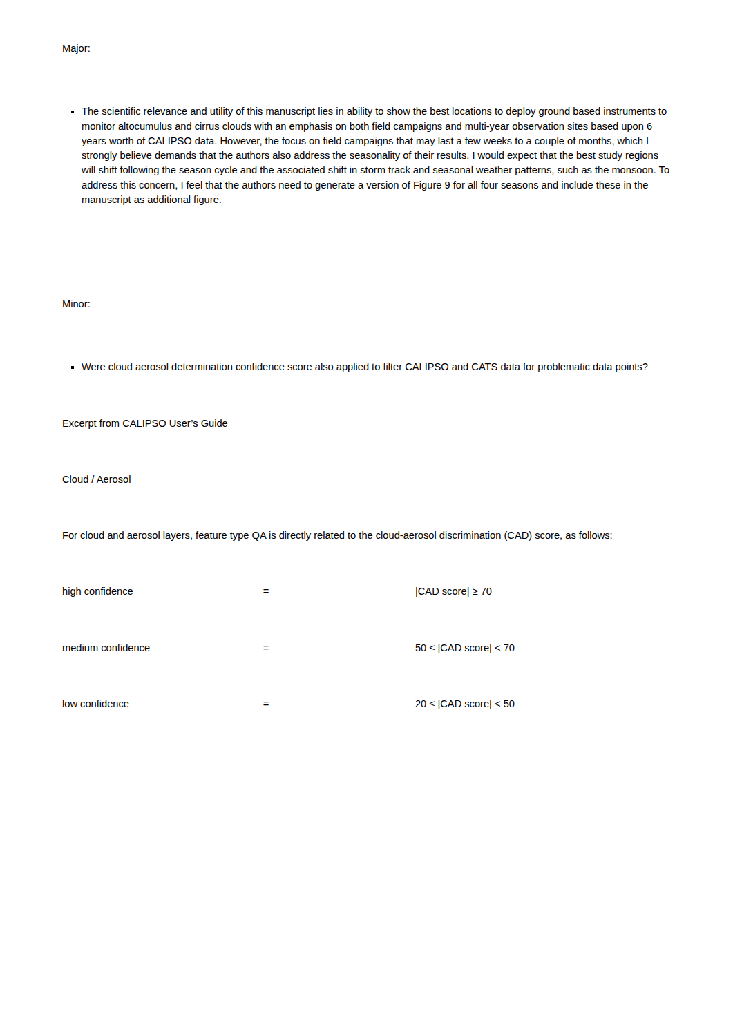Major:
The scientific relevance and utility of this manuscript lies in ability to show the best locations to deploy ground based instruments to monitor altocumulus and cirrus clouds with an emphasis on both field campaigns and multi-year observation sites based upon 6 years worth of CALIPSO data. However, the focus on field campaigns that may last a few weeks to a couple of months, which I strongly believe demands that the authors also address the seasonality of their results. I would expect that the best study regions will shift following the season cycle and the associated shift in storm track and seasonal weather patterns, such as the monsoon. To address this concern, I feel that the authors need to generate a version of Figure 9 for all four seasons and include these in the manuscript as additional figure.
Minor:
Were cloud aerosol determination confidence score also applied to filter CALIPSO and CATS data for problematic data points?
Excerpt from CALIPSO User’s Guide
Cloud / Aerosol
For cloud and aerosol layers, feature type QA is directly related to the cloud-aerosol discrimination (CAD) score, as follows:
| high confidence | = | /CAD score/ ≥ 70 |
| medium confidence | = | 50 ≤ /CAD score/ < 70 |
| low confidence | = | 20 ≤ /CAD score/ < 50 |